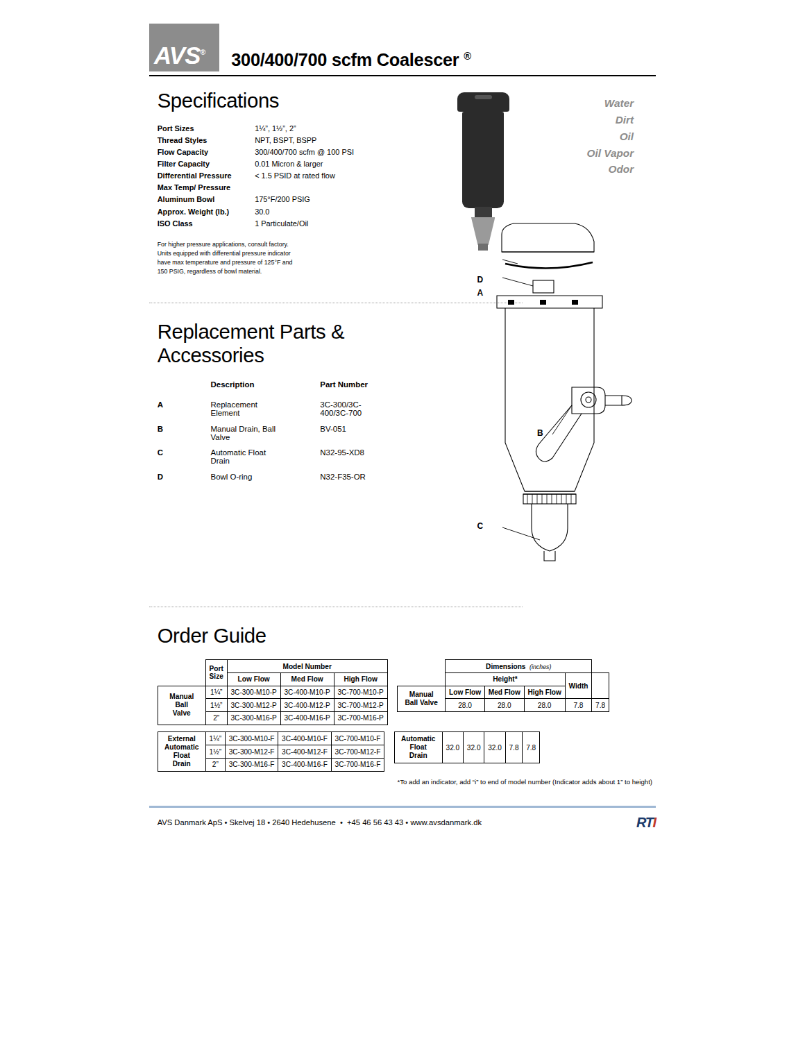AVS®
300/400/700 scfm Coalescer ®
Specifications
| Port Sizes | 1¼”, 1½”, 2” |
| Thread Styles | NPT, BSPT, BSPP |
| Flow Capacity | 300/400/700 scfm @ 100 PSI |
| Filter Capacity | 0.01 Micron & larger |
| Differential Pressure | < 1.5 PSID at rated flow |
| Max Temp/ Pressure | |
| Aluminum Bowl | 175°F/200 PSIG |
| Approx. Weight (lb.) | 30.0 |
| ISO Class | 1 Particulate/Oil |
For higher pressure applications, consult factory.
Units equipped with differential pressure indicator
have max temperature and pressure of 125°F and
150 PSIG, regardless of bowl material.
Water
Dirt
Oil
Oil Vapor
Odor
Replacement Parts & Accessories
| | Description | Part Number |
| --- | --- | --- |
| A | Replacement Element | 3C-300/3C-400/3C-700 |
| B | Manual Drain, Ball Valve | BV-051 |
| C | Automatic Float Drain | N32-95-XD8 |
| D | Bowl O-ring | N32-F35-OR |
D A B C
Order Guide
| | Port Size | Model Number |
| | Low Flow | Med Flow | High Flow |
| Manual Ball Valve | 1¼” | 3C-300-M10-P | 3C-400-M10-P | 3C-700-M10-P |
| 1½” | 3C-300-M12-P | 3C-400-M12-P | 3C-700-M12-P |
| 2” | 3C-300-M16-P | 3C-400-M16-P | 3C-700-M16-P |
| | Dimensions (inches) |
| | Height* | Width | |
| Manual Ball Valve | Low Flow | Med Flow | High Flow |
| 28.0 | 28.0 | 28.0 | 7.8 | 7.8 |
| External Automatic Float Drain | 1¼” | 3C-300-M10-F | 3C-400-M10-F | 3C-700-M10-F |
| 1½” | 3C-300-M12-F | 3C-400-M12-F | 3C-700-M12-F |
| 2” | 3C-300-M16-F | 3C-400-M16-F | 3C-700-M16-F |
| Automatic Float Drain | 32.0 | 32.0 | 32.0 | 7.8 | 7.8 |
*To add an indicator, add “i” to end of model number (Indicator adds about 1” to height)
AVS Danmark ApS • Skelvej 18 • 2640 Hedehusene • +45 46 56 43 43 • www.avsdanmark.dk
RTI